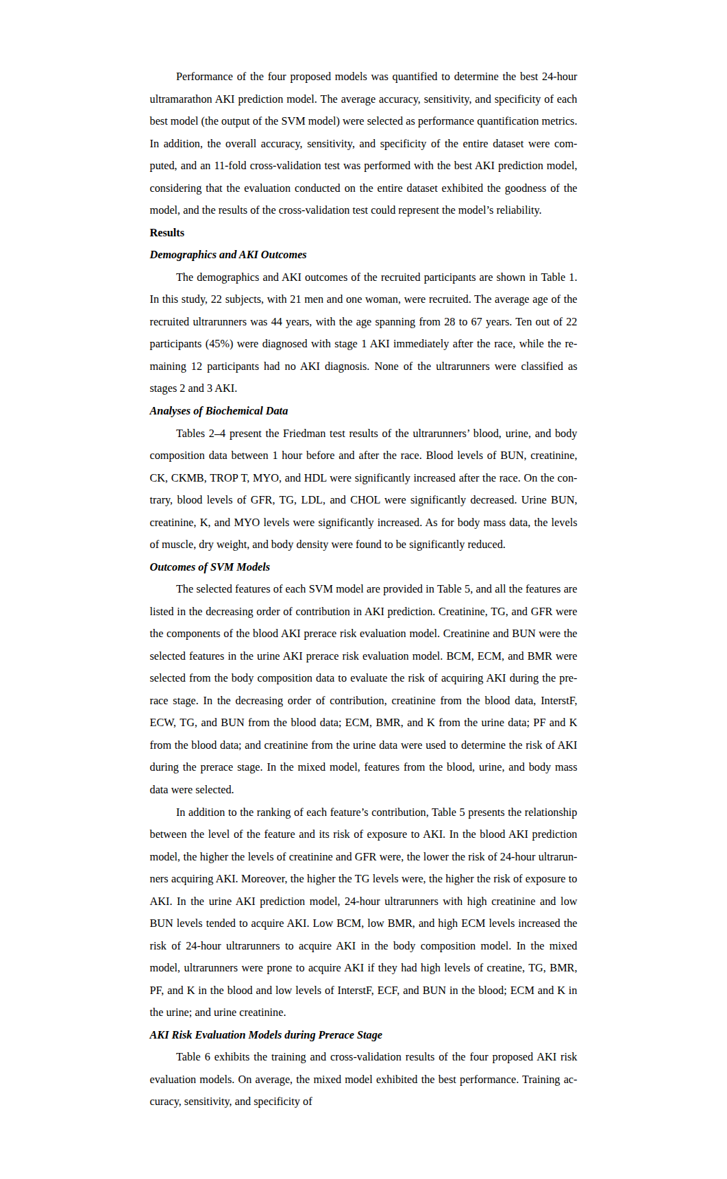Performance of the four proposed models was quantified to determine the best 24-hour ultramarathon AKI prediction model. The average accuracy, sensitivity, and specificity of each best model (the output of the SVM model) were selected as performance quantification metrics. In addition, the overall accuracy, sensitivity, and specificity of the entire dataset were computed, and an 11-fold cross-validation test was performed with the best AKI prediction model, considering that the evaluation conducted on the entire dataset exhibited the goodness of the model, and the results of the cross-validation test could represent the model’s reliability.
Results
Demographics and AKI Outcomes
The demographics and AKI outcomes of the recruited participants are shown in Table 1. In this study, 22 subjects, with 21 men and one woman, were recruited. The average age of the recruited ultrarunners was 44 years, with the age spanning from 28 to 67 years. Ten out of 22 participants (45%) were diagnosed with stage 1 AKI immediately after the race, while the remaining 12 participants had no AKI diagnosis. None of the ultrarunners were classified as stages 2 and 3 AKI.
Analyses of Biochemical Data
Tables 2–4 present the Friedman test results of the ultrarunners’ blood, urine, and body composition data between 1 hour before and after the race. Blood levels of BUN, creatinine, CK, CKMB, TROP T, MYO, and HDL were significantly increased after the race. On the contrary, blood levels of GFR, TG, LDL, and CHOL were significantly decreased. Urine BUN, creatinine, K, and MYO levels were significantly increased. As for body mass data, the levels of muscle, dry weight, and body density were found to be significantly reduced.
Outcomes of SVM Models
The selected features of each SVM model are provided in Table 5, and all the features are listed in the decreasing order of contribution in AKI prediction. Creatinine, TG, and GFR were the components of the blood AKI prerace risk evaluation model. Creatinine and BUN were the selected features in the urine AKI prerace risk evaluation model. BCM, ECM, and BMR were selected from the body composition data to evaluate the risk of acquiring AKI during the prerace stage. In the decreasing order of contribution, creatinine from the blood data, InterstF, ECW, TG, and BUN from the blood data; ECM, BMR, and K from the urine data; PF and K from the blood data; and creatinine from the urine data were used to determine the risk of AKI during the prerace stage. In the mixed model, features from the blood, urine, and body mass data were selected.
In addition to the ranking of each feature’s contribution, Table 5 presents the relationship between the level of the feature and its risk of exposure to AKI. In the blood AKI prediction model, the higher the levels of creatinine and GFR were, the lower the risk of 24-hour ultrarunners acquiring AKI. Moreover, the higher the TG levels were, the higher the risk of exposure to AKI. In the urine AKI prediction model, 24-hour ultrarunners with high creatinine and low BUN levels tended to acquire AKI. Low BCM, low BMR, and high ECM levels increased the risk of 24-hour ultrarunners to acquire AKI in the body composition model. In the mixed model, ultrarunners were prone to acquire AKI if they had high levels of creatine, TG, BMR, PF, and K in the blood and low levels of InterstF, ECF, and BUN in the blood; ECM and K in the urine; and urine creatinine.
AKI Risk Evaluation Models during Prerace Stage
Table 6 exhibits the training and cross-validation results of the four proposed AKI risk evaluation models. On average, the mixed model exhibited the best performance. Training accuracy, sensitivity, and specificity of